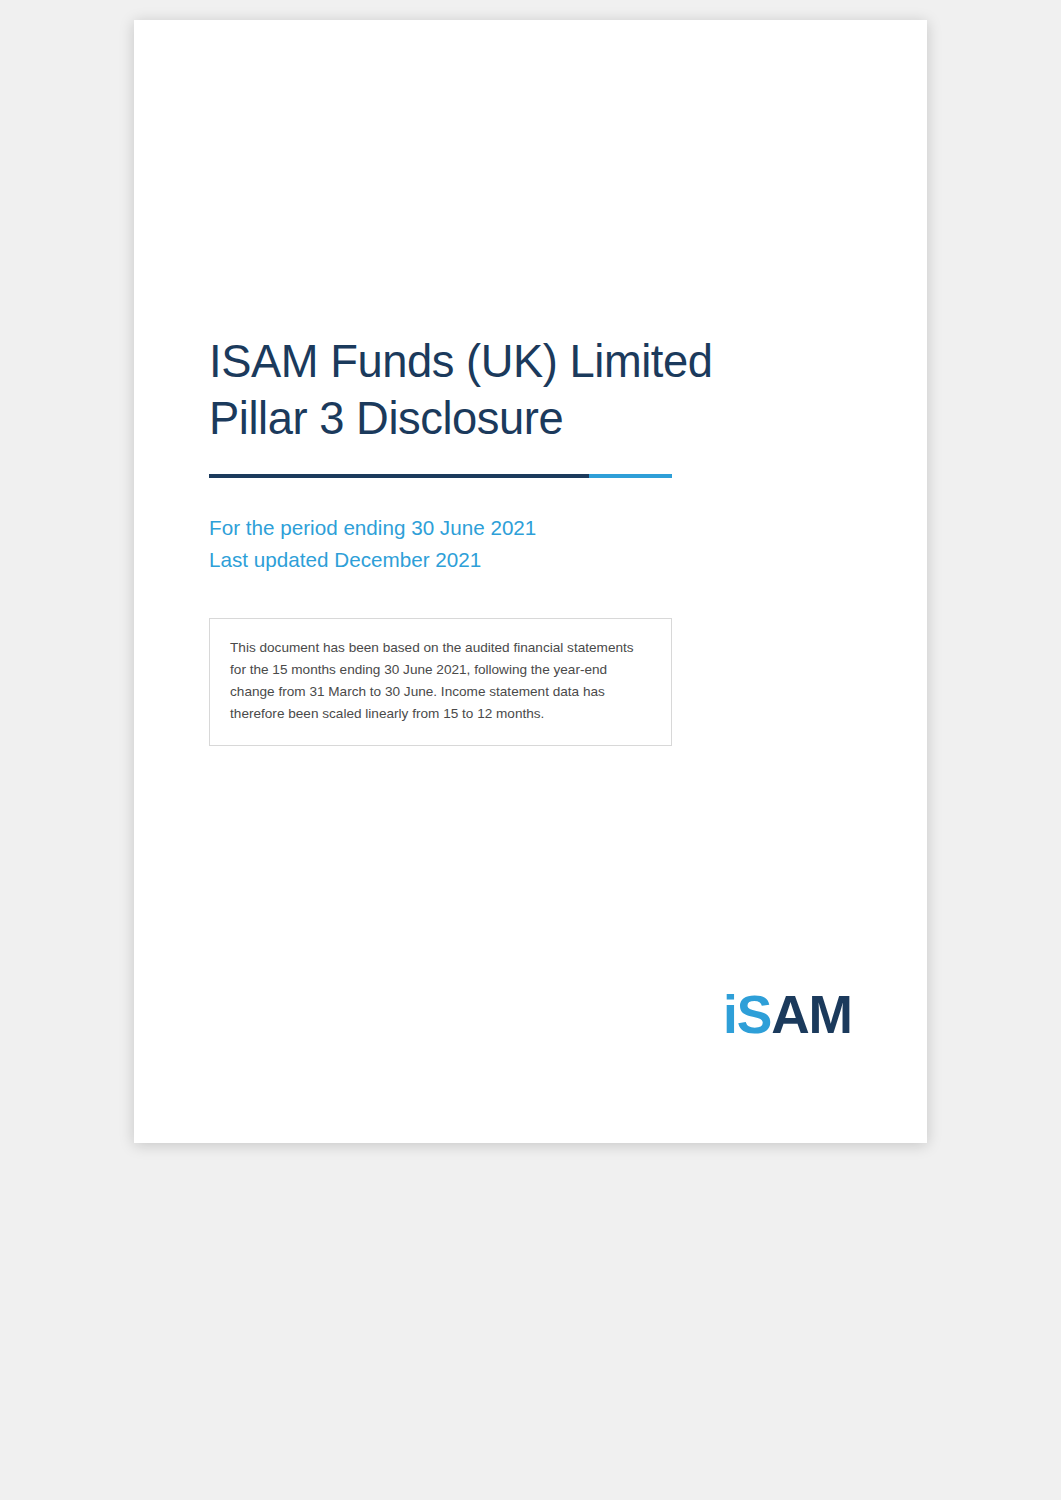ISAM Funds (UK) Limited
Pillar 3 Disclosure
For the period ending 30 June 2021
Last updated December 2021
This document has been based on the audited financial statements for the 15 months ending 30 June 2021, following the year-end change from 31 March to 30 June. Income statement data has therefore been scaled linearly from 15 to 12 months.
iSAM